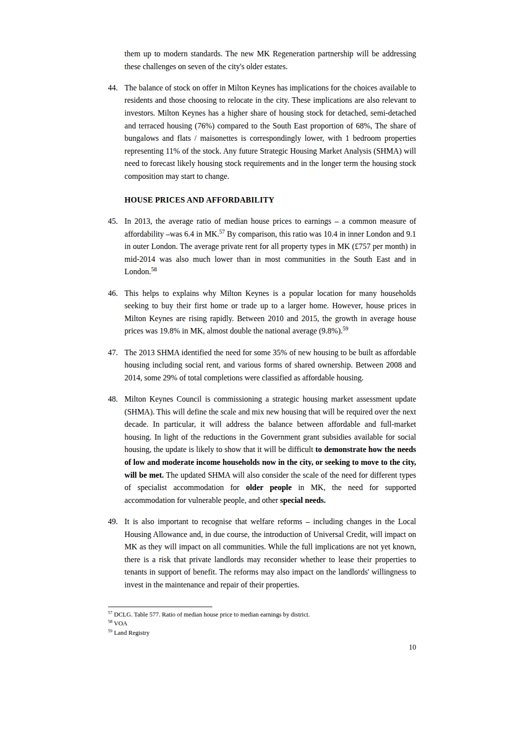them up to modern standards. The new MK Regeneration partnership will be addressing these challenges on seven of the city's older estates.
44. The balance of stock on offer in Milton Keynes has implications for the choices available to residents and those choosing to relocate in the city. These implications are also relevant to investors. Milton Keynes has a higher share of housing stock for detached, semi-detached and terraced housing (76%) compared to the South East proportion of 68%, The share of bungalows and flats / maisonettes is correspondingly lower, with 1 bedroom properties representing 11% of the stock. Any future Strategic Housing Market Analysis (SHMA) will need to forecast likely housing stock requirements and in the longer term the housing stock composition may start to change.
HOUSE PRICES AND AFFORDABILITY
45. In 2013, the average ratio of median house prices to earnings – a common measure of affordability –was 6.4 in MK.57 By comparison, this ratio was 10.4 in inner London and 9.1 in outer London. The average private rent for all property types in MK (£757 per month) in mid-2014 was also much lower than in most communities in the South East and in London.58
46. This helps to explains why Milton Keynes is a popular location for many households seeking to buy their first home or trade up to a larger home. However, house prices in Milton Keynes are rising rapidly. Between 2010 and 2015, the growth in average house prices was 19.8% in MK, almost double the national average (9.8%).59
47. The 2013 SHMA identified the need for some 35% of new housing to be built as affordable housing including social rent, and various forms of shared ownership. Between 2008 and 2014, some 29% of total completions were classified as affordable housing.
48. Milton Keynes Council is commissioning a strategic housing market assessment update (SHMA). This will define the scale and mix new housing that will be required over the next decade. In particular, it will address the balance between affordable and full-market housing. In light of the reductions in the Government grant subsidies available for social housing, the update is likely to show that it will be difficult to demonstrate how the needs of low and moderate income households now in the city, or seeking to move to the city, will be met. The updated SHMA will also consider the scale of the need for different types of specialist accommodation for older people in MK, the need for supported accommodation for vulnerable people, and other special needs.
49. It is also important to recognise that welfare reforms – including changes in the Local Housing Allowance and, in due course, the introduction of Universal Credit, will impact on MK as they will impact on all communities. While the full implications are not yet known, there is a risk that private landlords may reconsider whether to lease their properties to tenants in support of benefit. The reforms may also impact on the landlords' willingness to invest in the maintenance and repair of their properties.
57 DCLG. Table 577. Ratio of median house price to median earnings by district.
58 VOA
59 Land Registry
10